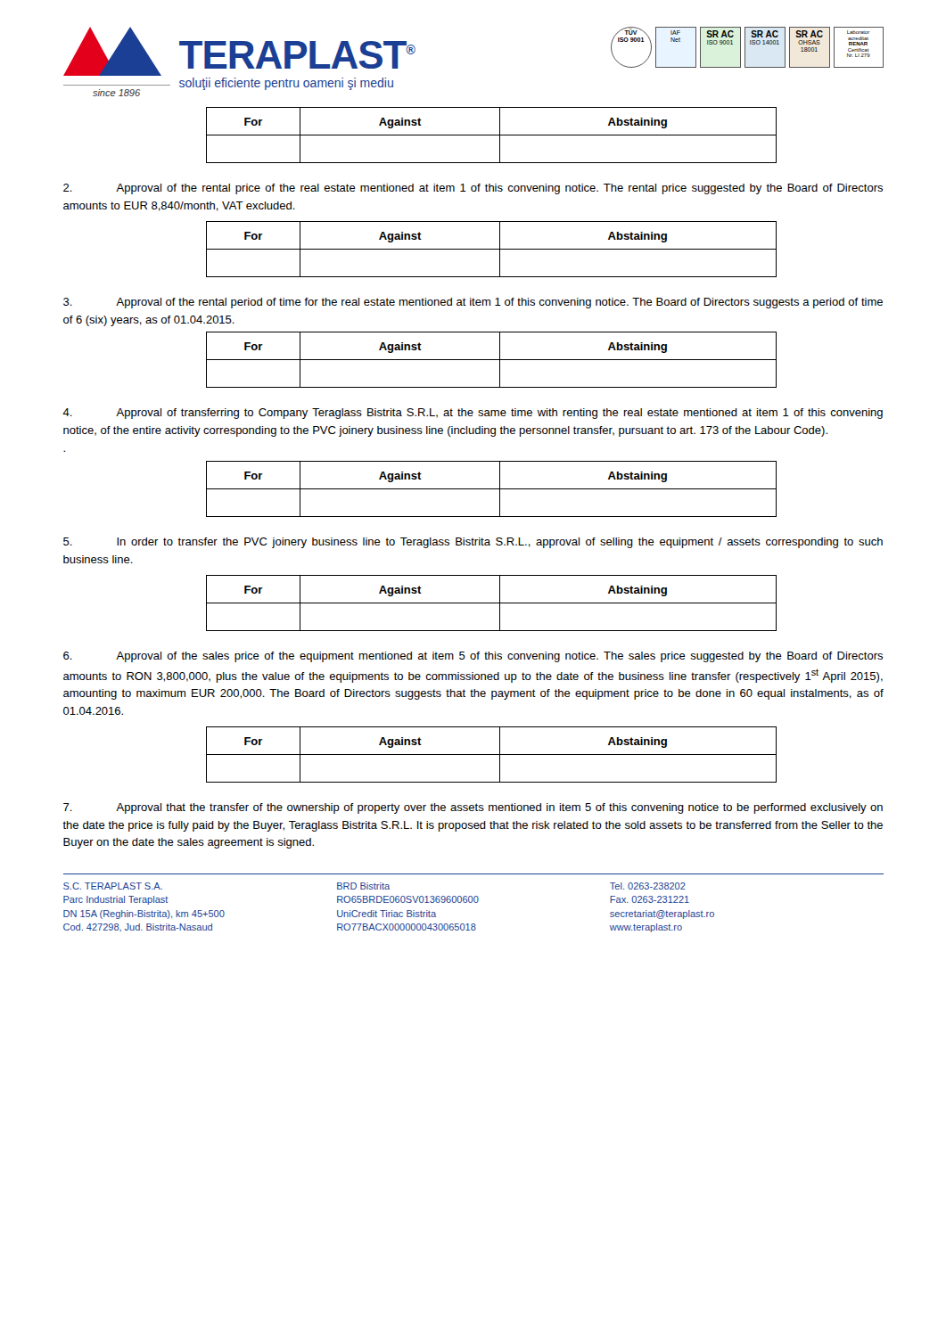since 1896
TERAPLAST®
soluţii eficiente pentru oameni şi mediu
TÜV
ISO 9001
IAF
Net
SR ACISO 9001
SR ACISO 14001
SR ACOHSAS 18001
Laborator
acreditat
RENAR
Certificat
Nr. LI 279
| For | Against | Abstaining |
| --- | --- | --- |
2. Approval of the rental price of the real estate mentioned at item 1 of this convening notice. The rental price suggested by the Board of Directors amounts to EUR 8,840/month, VAT excluded.
| For | Against | Abstaining |
| --- | --- | --- |
3. Approval of the rental period of time for the real estate mentioned at item 1 of this convening notice. The Board of Directors suggests a period of time of 6 (six) years, as of 01.04.2015.
| For | Against | Abstaining |
| --- | --- | --- |
4. Approval of transferring to Company Teraglass Bistrita S.R.L, at the same time with renting the real estate mentioned at item 1 of this convening notice, of the entire activity corresponding to the PVC joinery business line (including the personnel transfer, pursuant to art. 173 of the Labour Code).
.
| For | Against | Abstaining |
| --- | --- | --- |
5. In order to transfer the PVC joinery business line to Teraglass Bistrita S.R.L., approval of selling the equipment / assets corresponding to such business line.
| For | Against | Abstaining |
| --- | --- | --- |
6. Approval of the sales price of the equipment mentioned at item 5 of this convening notice. The sales price suggested by the Board of Directors amounts to RON 3,800,000, plus the value of the equipments to be commissioned up to the date of the business line transfer (respectively 1st April 2015), amounting to maximum EUR 200,000. The Board of Directors suggests that the payment of the equipment price to be done in 60 equal instalments, as of 01.04.2016.
| For | Against | Abstaining |
| --- | --- | --- |
7. Approval that the transfer of the ownership of property over the assets mentioned in item 5 of this convening notice to be performed exclusively on the date the price is fully paid by the Buyer, Teraglass Bistrita S.R.L. It is proposed that the risk related to the sold assets to be transferred from the Seller to the Buyer on the date the sales agreement is signed.
S.C. TERAPLAST S.A.
Parc Industrial Teraplast
DN 15A (Reghin-Bistrita), km 45+500
Cod. 427298, Jud. Bistrita-Nasaud
BRD Bistrita
RO65BRDE060SV01369600600
UniCredit Tiriac Bistrita
RO77BACX0000000430065018
Tel. 0263-238202
Fax. 0263-231221
secretariat@teraplast.ro
www.teraplast.ro